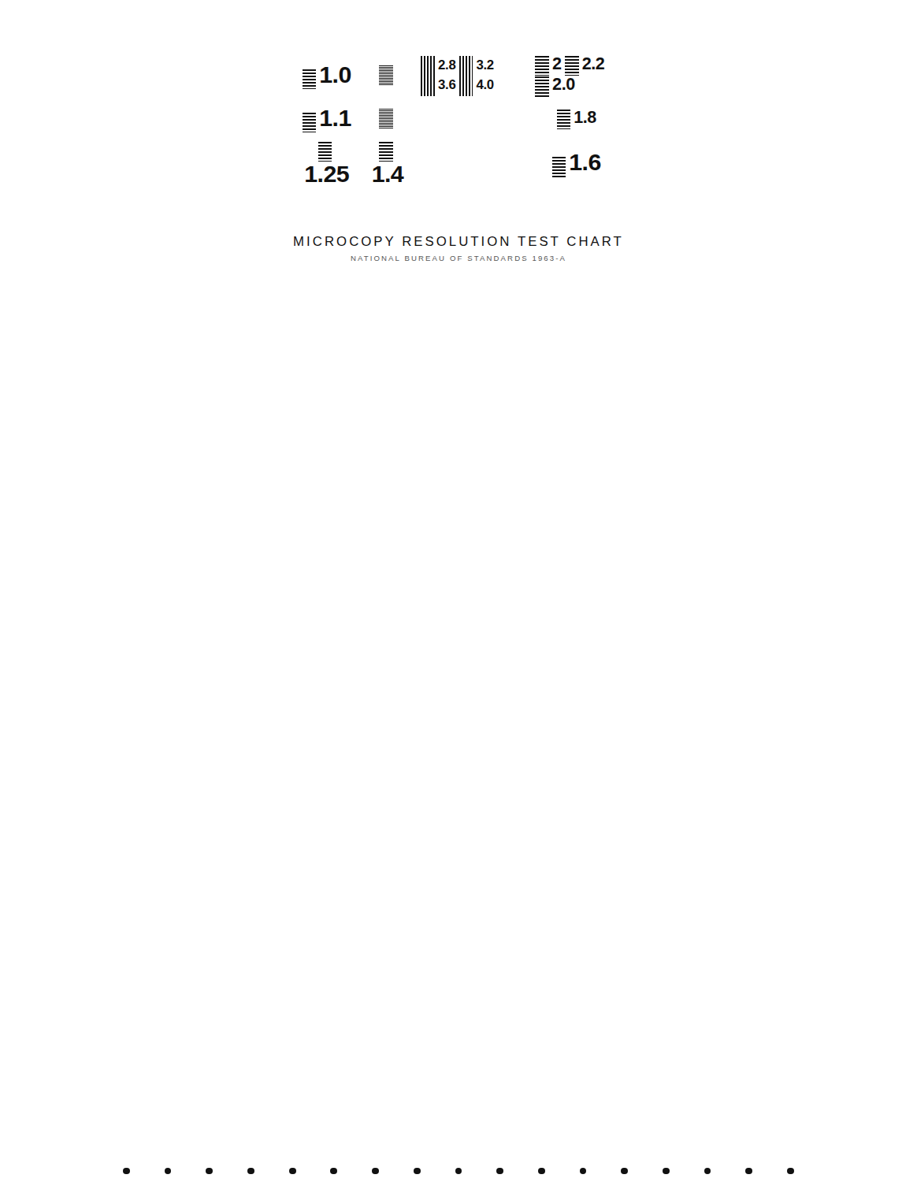| 1.0 | | 2.8 3.2 3.6 4.0 | 2 2.2 2.0 |
| 1.1 | | | 1.8 |
| 1.25 | 1.4 | | 1.6 |
Microcopy Resolution Test Chart
National Bureau of Standards 1963-A